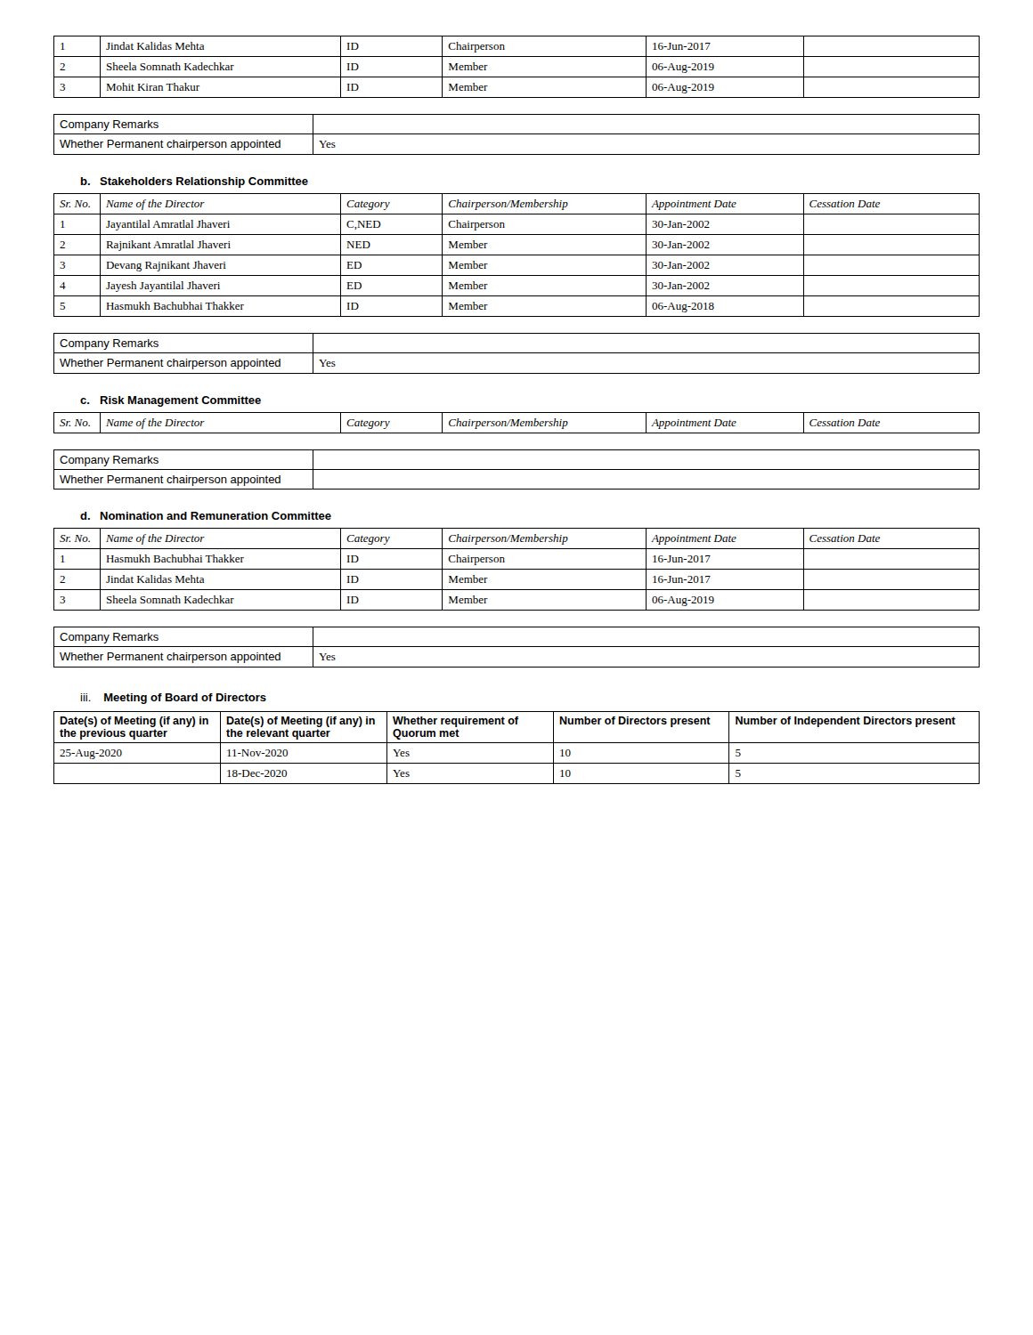| 1 | Jindat Kalidas Mehta | ID | Chairperson | 16-Jun-2017 | |
| 2 | Sheela Somnath Kadechkar | ID | Member | 06-Aug-2019 | |
| 3 | Mohit Kiran Thakur | ID | Member | 06-Aug-2019 | |
| Company Remarks | |
| Whether Permanent chairperson appointed | Yes |
b. Stakeholders Relationship Committee
| Sr. No. | Name of the Director | Category | Chairperson/Membership | Appointment Date | Cessation Date |
| --- | --- | --- | --- | --- | --- |
| 1 | Jayantilal Amratlal Jhaveri | C,NED | Chairperson | 30-Jan-2002 | |
| 2 | Rajnikant Amratlal Jhaveri | NED | Member | 30-Jan-2002 | |
| 3 | Devang Rajnikant Jhaveri | ED | Member | 30-Jan-2002 | |
| 4 | Jayesh Jayantilal Jhaveri | ED | Member | 30-Jan-2002 | |
| 5 | Hasmukh Bachubhai Thakker | ID | Member | 06-Aug-2018 | |
| Company Remarks | |
| Whether Permanent chairperson appointed | Yes |
c. Risk Management Committee
| Sr. No. | Name of the Director | Category | Chairperson/Membership | Appointment Date | Cessation Date |
| --- | --- | --- | --- | --- | --- |
| Company Remarks | |
| Whether Permanent chairperson appointed | |
d. Nomination and Remuneration Committee
| Sr. No. | Name of the Director | Category | Chairperson/Membership | Appointment Date | Cessation Date |
| --- | --- | --- | --- | --- | --- |
| 1 | Hasmukh Bachubhai Thakker | ID | Chairperson | 16-Jun-2017 | |
| 2 | Jindat Kalidas Mehta | ID | Member | 16-Jun-2017 | |
| 3 | Sheela Somnath Kadechkar | ID | Member | 06-Aug-2019 | |
| Company Remarks | |
| Whether Permanent chairperson appointed | Yes |
iii. Meeting of Board of Directors
| Date(s) of Meeting (if any) in the previous quarter | Date(s) of Meeting (if any) in the relevant quarter | Whether requirement of Quorum met | Number of Directors present | Number of Independent Directors present |
| --- | --- | --- | --- | --- |
| 25-Aug-2020 | 11-Nov-2020 | Yes | 10 | 5 |
| | 18-Dec-2020 | Yes | 10 | 5 |